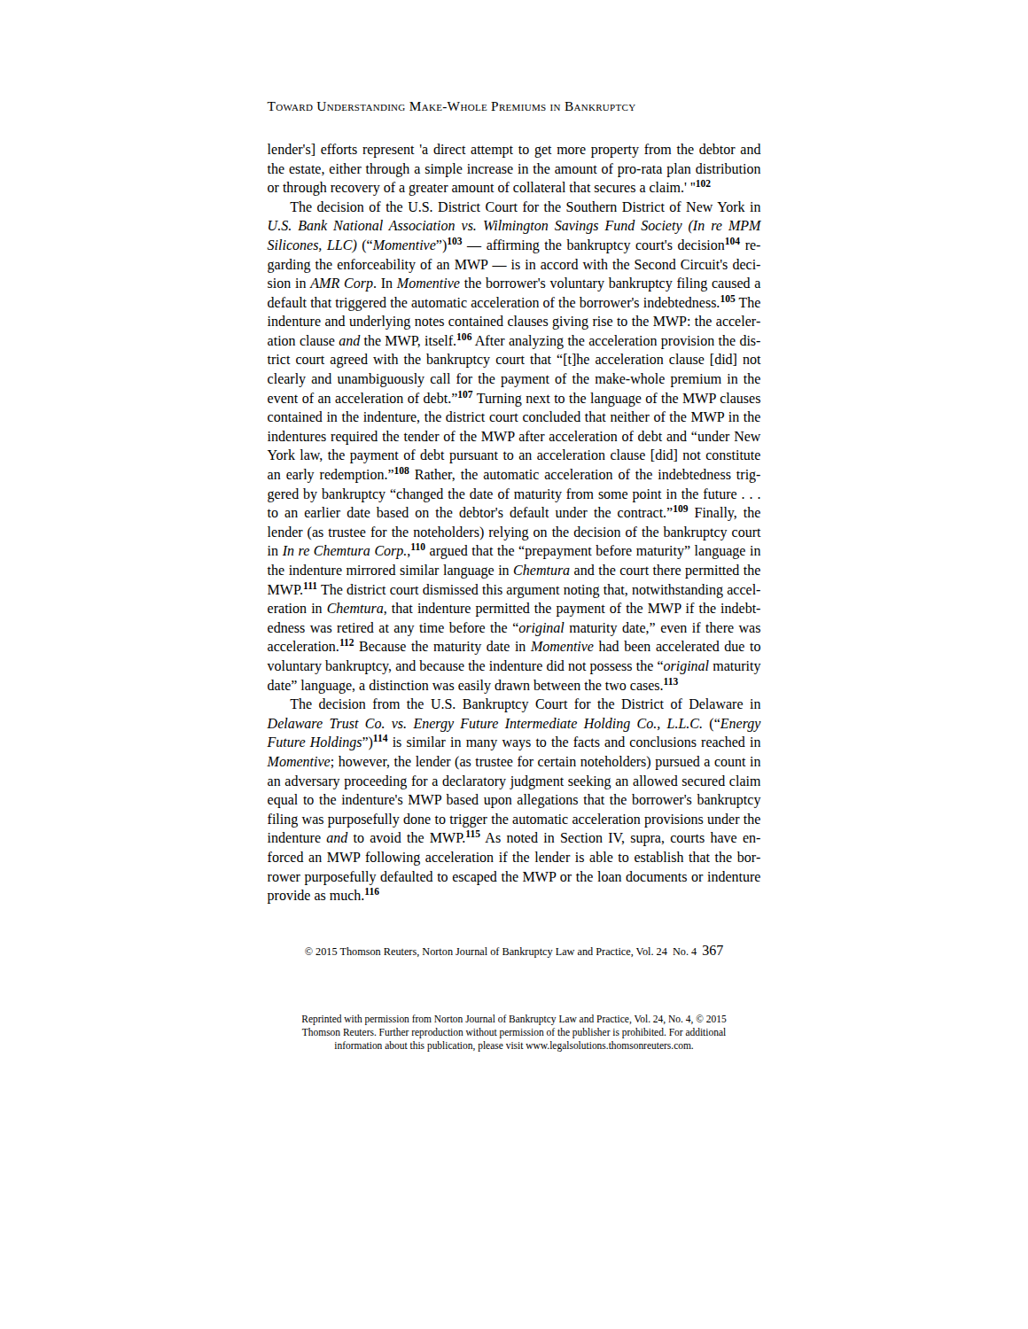Toward Understanding Make-Whole Premiums in Bankruptcy
lender's] efforts represent 'a direct attempt to get more property from the debtor and the estate, either through a simple increase in the amount of pro-rata plan distribution or through recovery of a greater amount of collateral that secures a claim.' ''102
The decision of the U.S. District Court for the Southern District of New York in U.S. Bank National Association vs. Wilmington Savings Fund Society (In re MPM Silicones, LLC) (“Momentive”)103 — affirming the bankruptcy court's decision104 regarding the enforceability of an MWP — is in accord with the Second Circuit's decision in AMR Corp. In Momentive the borrower's voluntary bankruptcy filing caused a default that triggered the automatic acceleration of the borrower's indebtedness.105 The indenture and underlying notes contained clauses giving rise to the MWP: the acceleration clause and the MWP, itself.106 After analyzing the acceleration provision the district court agreed with the bankruptcy court that “[t]he acceleration clause [did] not clearly and unambiguously call for the payment of the make-whole premium in the event of an acceleration of debt.”107 Turning next to the language of the MWP clauses contained in the indenture, the district court concluded that neither of the MWP in the indentures required the tender of the MWP after acceleration of debt and “under New York law, the payment of debt pursuant to an acceleration clause [did] not constitute an early redemption.”108 Rather, the automatic acceleration of the indebtedness triggered by bankruptcy “changed the date of maturity from some point in the future . . . to an earlier date based on the debtor's default under the contract.”109 Finally, the lender (as trustee for the noteholders) relying on the decision of the bankruptcy court in In re Chemtura Corp.,110 argued that the “prepayment before maturity” language in the indenture mirrored similar language in Chemtura and the court there permitted the MWP.111 The district court dismissed this argument noting that, notwithstanding acceleration in Chemtura, that indenture permitted the payment of the MWP if the indebtedness was retired at any time before the “original maturity date,” even if there was acceleration.112 Because the maturity date in Momentive had been accelerated due to voluntary bankruptcy, and because the indenture did not possess the “original maturity date” language, a distinction was easily drawn between the two cases.113
The decision from the U.S. Bankruptcy Court for the District of Delaware in Delaware Trust Co. vs. Energy Future Intermediate Holding Co., L.L.C. (“Energy Future Holdings”)114 is similar in many ways to the facts and conclusions reached in Momentive; however, the lender (as trustee for certain noteholders) pursued a count in an adversary proceeding for a declaratory judgment seeking an allowed secured claim equal to the indenture's MWP based upon allegations that the borrower's bankruptcy filing was purposefully done to trigger the automatic acceleration provisions under the indenture and to avoid the MWP.115 As noted in Section IV, supra, courts have enforced an MWP following acceleration if the lender is able to establish that the borrower purposefully defaulted to escaped the MWP or the loan documents or indenture provide as much.116
© 2015 Thomson Reuters, Norton Journal of Bankruptcy Law and Practice, Vol. 24 No. 4 367
Reprinted with permission from Norton Journal of Bankruptcy Law and Practice, Vol. 24, No. 4, © 2015
Thomson Reuters. Further reproduction without permission of the publisher is prohibited. For additional
information about this publication, please visit www.legalsolutions.thomsonreuters.com.